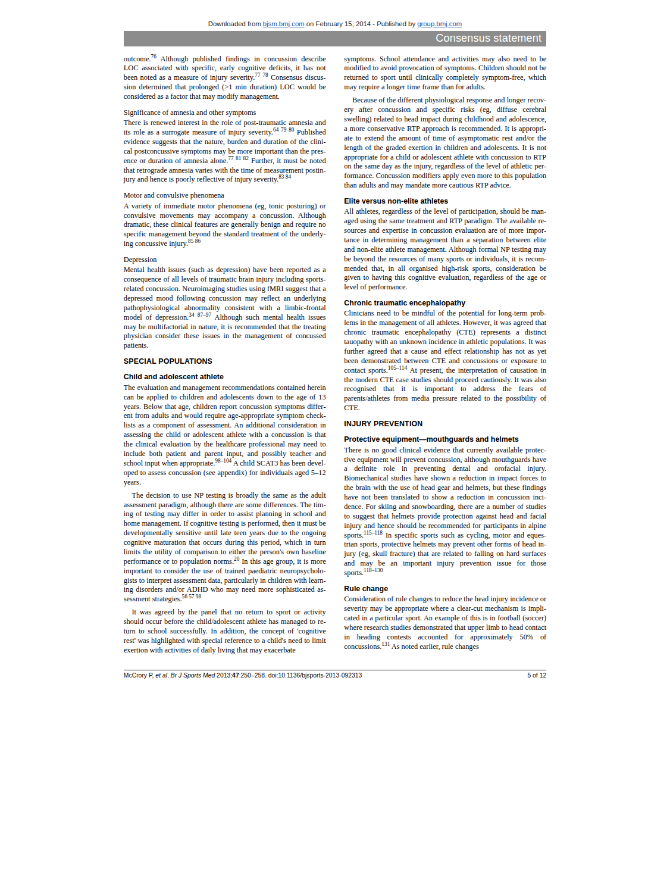Downloaded from bjsm.bmj.com on February 15, 2014 - Published by group.bmj.com
Consensus statement
outcome.76 Although published findings in concussion describe LOC associated with specific, early cognitive deficits, it has not been noted as a measure of injury severity.77 78 Consensus discussion determined that prolonged (>1 min duration) LOC would be considered as a factor that may modify management.
Significance of amnesia and other symptoms
There is renewed interest in the role of post-traumatic amnesia and its role as a surrogate measure of injury severity.64 79 80 Published evidence suggests that the nature, burden and duration of the clinical postconcussive symptoms may be more important than the presence or duration of amnesia alone.77 81 82 Further, it must be noted that retrograde amnesia varies with the time of measurement postinjury and hence is poorly reflective of injury severity.83 84
Motor and convulsive phenomena
A variety of immediate motor phenomena (eg, tonic posturing) or convulsive movements may accompany a concussion. Although dramatic, these clinical features are generally benign and require no specific management beyond the standard treatment of the underlying concussive injury.85 86
Depression
Mental health issues (such as depression) have been reported as a consequence of all levels of traumatic brain injury including sports-related concussion. Neuroimaging studies using fMRI suggest that a depressed mood following concussion may reflect an underlying pathophysiological abnormality consistent with a limbic-frontal model of depression.34 87–97 Although such mental health issues may be multifactorial in nature, it is recommended that the treating physician consider these issues in the management of concussed patients.
Special populations
Child and adolescent athlete
The evaluation and management recommendations contained herein can be applied to children and adolescents down to the age of 13 years. Below that age, children report concussion symptoms different from adults and would require age-appropriate symptom checklists as a component of assessment. An additional consideration in assessing the child or adolescent athlete with a concussion is that the clinical evaluation by the healthcare professional may need to include both patient and parent input, and possibly teacher and school input when appropriate.98–104 A child SCAT3 has been developed to assess concussion (see appendix) for individuals aged 5–12 years.
The decision to use NP testing is broadly the same as the adult assessment paradigm, although there are some differences. The timing of testing may differ in order to assist planning in school and home management. If cognitive testing is performed, then it must be developmentally sensitive until late teen years due to the ongoing cognitive maturation that occurs during this period, which in turn limits the utility of comparison to either the person's own baseline performance or to population norms.20 In this age group, it is more important to consider the use of trained paediatric neuropsychologists to interpret assessment data, particularly in children with learning disorders and/or ADHD who may need more sophisticated assessment strategies.56 57 98
It was agreed by the panel that no return to sport or activity should occur before the child/adolescent athlete has managed to return to school successfully. In addition, the concept of 'cognitive rest' was highlighted with special reference to a child's need to limit exertion with activities of daily living that may exacerbate
symptoms. School attendance and activities may also need to be modified to avoid provocation of symptoms. Children should not be returned to sport until clinically completely symptom-free, which may require a longer time frame than for adults.
Because of the different physiological response and longer recovery after concussion and specific risks (eg, diffuse cerebral swelling) related to head impact during childhood and adolescence, a more conservative RTP approach is recommended. It is appropriate to extend the amount of time of asymptomatic rest and/or the length of the graded exertion in children and adolescents. It is not appropriate for a child or adolescent athlete with concussion to RTP on the same day as the injury, regardless of the level of athletic performance. Concussion modifiers apply even more to this population than adults and may mandate more cautious RTP advice.
Elite versus non-elite athletes
All athletes, regardless of the level of participation, should be managed using the same treatment and RTP paradigm. The available resources and expertise in concussion evaluation are of more importance in determining management than a separation between elite and non-elite athlete management. Although formal NP testing may be beyond the resources of many sports or individuals, it is recommended that, in all organised high-risk sports, consideration be given to having this cognitive evaluation, regardless of the age or level of performance.
Chronic traumatic encephalopathy
Clinicians need to be mindful of the potential for long-term problems in the management of all athletes. However, it was agreed that chronic traumatic encephalopathy (CTE) represents a distinct tauopathy with an unknown incidence in athletic populations. It was further agreed that a cause and effect relationship has not as yet been demonstrated between CTE and concussions or exposure to contact sports.105–114 At present, the interpretation of causation in the modern CTE case studies should proceed cautiously. It was also recognised that it is important to address the fears of parents/athletes from media pressure related to the possibility of CTE.
Injury prevention
Protective equipment—mouthguards and helmets
There is no good clinical evidence that currently available protective equipment will prevent concussion, although mouthguards have a definite role in preventing dental and orofacial injury. Biomechanical studies have shown a reduction in impact forces to the brain with the use of head gear and helmets, but these findings have not been translated to show a reduction in concussion incidence. For skiing and snowboarding, there are a number of studies to suggest that helmets provide protection against head and facial injury and hence should be recommended for participants in alpine sports.115–118 In specific sports such as cycling, motor and equestrian sports, protective helmets may prevent other forms of head injury (eg, skull fracture) that are related to falling on hard surfaces and may be an important injury prevention issue for those sports.118–130
Rule change
Consideration of rule changes to reduce the head injury incidence or severity may be appropriate where a clear-cut mechanism is implicated in a particular sport. An example of this is in football (soccer) where research studies demonstrated that upper limb to head contact in heading contests accounted for approximately 50% of concussions.131 As noted earlier, rule changes
McCrory P, et al. Br J Sports Med 2013;47:250–258. doi:10.1136/bjsports-2013-092313
5 of 12